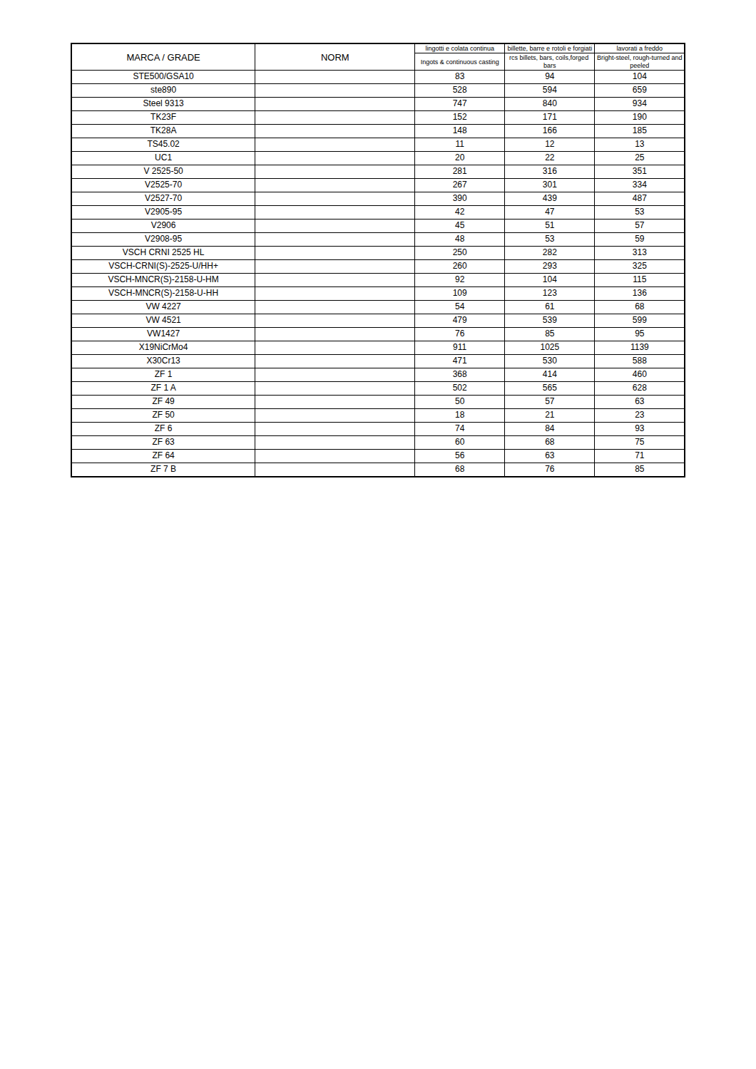| MARCA / GRADE | NORM | lingotti e colata continua | billette, barre e rotoli e forgiati | lavorati a freddo |
| --- | --- | --- | --- | --- |
| Ingots & continuous casting | rcs billets, bars, coils,forged bars | Bright-steel, rough-turned and peeled |
| STE500/GSA10 | | 83 | 94 | 104 |
| ste890 | | 528 | 594 | 659 |
| Steel 9313 | | 747 | 840 | 934 |
| TK23F | | 152 | 171 | 190 |
| TK28A | | 148 | 166 | 185 |
| TS45.02 | | 11 | 12 | 13 |
| UC1 | | 20 | 22 | 25 |
| V 2525-50 | | 281 | 316 | 351 |
| V2525-70 | | 267 | 301 | 334 |
| V2527-70 | | 390 | 439 | 487 |
| V2905-95 | | 42 | 47 | 53 |
| V2906 | | 45 | 51 | 57 |
| V2908-95 | | 48 | 53 | 59 |
| VSCH CRNI 2525 HL | | 250 | 282 | 313 |
| VSCH-CRNI(S)-2525-U/HH+ | | 260 | 293 | 325 |
| VSCH-MNCR(S)-2158-U-HM | | 92 | 104 | 115 |
| VSCH-MNCR(S)-2158-U-HH | | 109 | 123 | 136 |
| VW 4227 | | 54 | 61 | 68 |
| VW 4521 | | 479 | 539 | 599 |
| VW1427 | | 76 | 85 | 95 |
| X19NiCrMo4 | | 911 | 1025 | 1139 |
| X30Cr13 | | 471 | 530 | 588 |
| ZF 1 | | 368 | 414 | 460 |
| ZF 1 A | | 502 | 565 | 628 |
| ZF 49 | | 50 | 57 | 63 |
| ZF 50 | | 18 | 21 | 23 |
| ZF 6 | | 74 | 84 | 93 |
| ZF 63 | | 60 | 68 | 75 |
| ZF 64 | | 56 | 63 | 71 |
| ZF 7 B | | 68 | 76 | 85 |